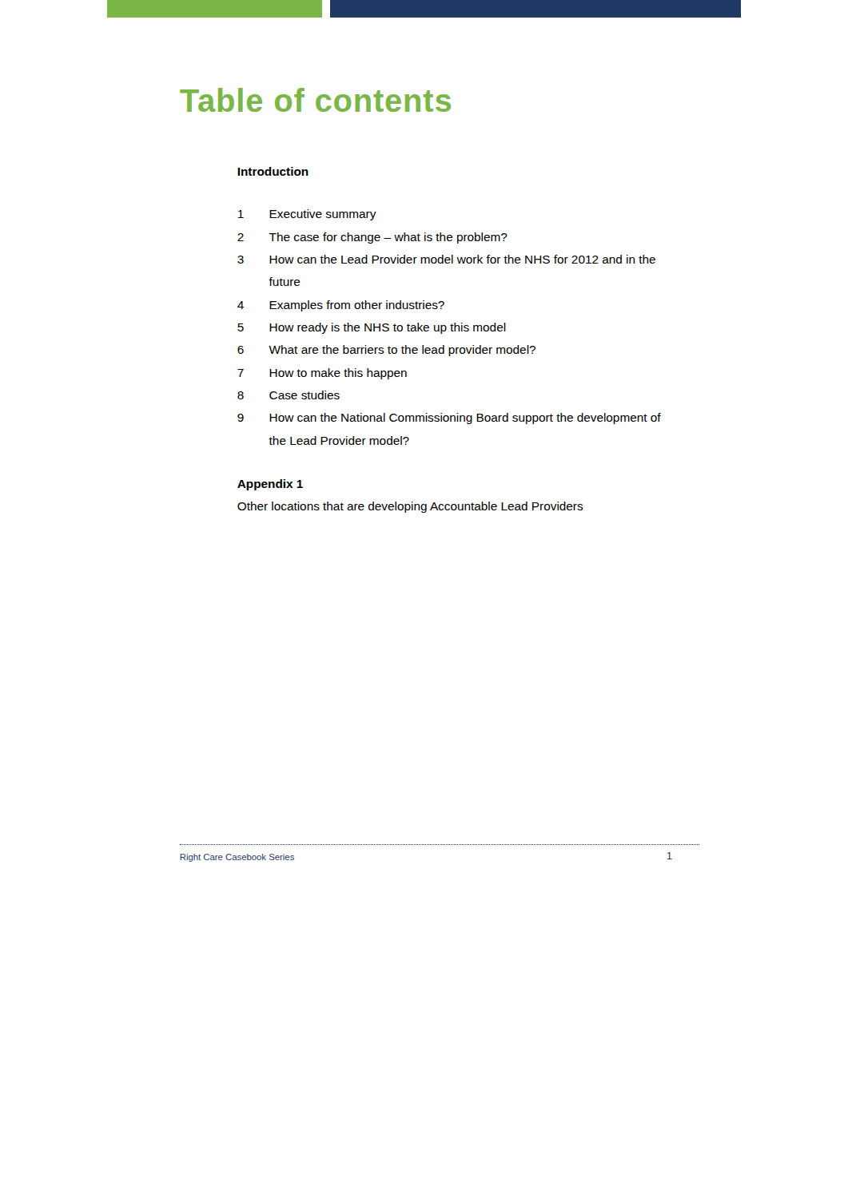Table of contents
Introduction
| 1 | Executive summary |
| 2 | The case for change – what is the problem? |
| 3 | How can the Lead Provider model work for the NHS for 2012 and in the future |
| 4 | Examples from other industries? |
| 5 | How ready is the NHS to take up this model |
| 6 | What are the barriers to the lead provider model? |
| 7 | How to make this happen |
| 8 | Case studies |
| 9 | How can the National Commissioning Board support the development of the Lead Provider model? |
Appendix 1
Other locations that are developing Accountable Lead Providers
Right Care Casebook Series
1